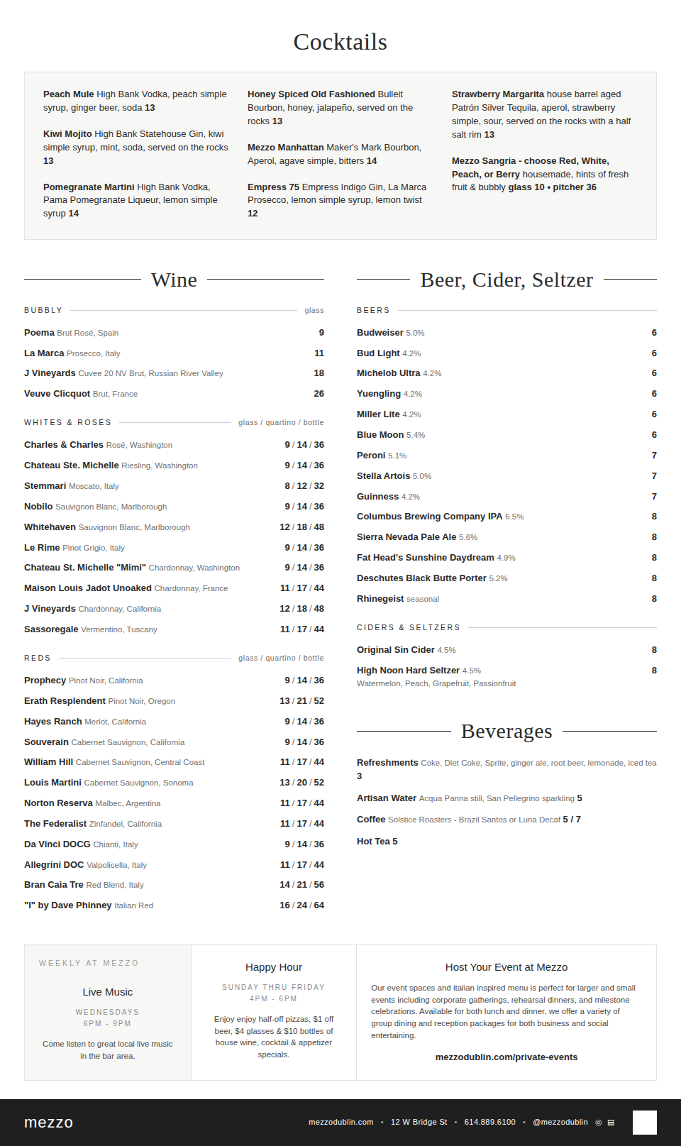Cocktails
Peach Mule High Bank Vodka, peach simple syrup, ginger beer, soda 13
Kiwi Mojito High Bank Statehouse Gin, kiwi simple syrup, mint, soda, served on the rocks 13
Pomegranate Martini High Bank Vodka, Pama Pomegranate Liqueur, lemon simple syrup 14
Honey Spiced Old Fashioned Bulleit Bourbon, honey, jalapeño, served on the rocks 13
Mezzo Manhattan Maker's Mark Bourbon, Aperol, agave simple, bitters 14
Empress 75 Empress Indigo Gin, La Marca Prosecco, lemon simple syrup, lemon twist 12
Strawberry Margarita house barrel aged Patrón Silver Tequila, aperol, strawberry simple, sour, served on the rocks with a half salt rim 13
Mezzo Sangria - choose Red, White, Peach, or Berry housemade, hints of fresh fruit & bubbly glass 10 • pitcher 36
Wine
Bubbly glass
Poema Brut Rosé, Spain 9
La Marca Prosecco, Italy 11
J Vineyards Cuvee 20 NV Brut, Russian River Valley 18
Veuve Clicquot Brut, France 26
Whites & Rosés glass / quartino / bottle
Charles & Charles Rosé, Washington 9/14/36
Chateau Ste. Michelle Riesling, Washington 9/14/36
Stemmari Moscato, Italy 8/12/32
Nobilo Sauvignon Blanc, Marlborough 9/14/36
Whitehaven Sauvignon Blanc, Marlborough 12/18/48
Le Rime Pinot Grigio, Italy 9/14/36
Chateau St. Michelle "Mimi" Chardonnay, Washington 9/14/36
Maison Louis Jadot Unoaked Chardonnay, France 11/17/44
J Vineyards Chardonnay, California 12/18/48
Sassoregale Vermentino, Tuscany 11/17/44
Reds glass / quartino / bottle
Prophecy Pinot Noir, California 9/14/36
Erath Resplendent Pinot Noir, Oregon 13/21/52
Hayes Ranch Merlot, California 9/14/36
Souverain Cabernet Sauvignon, California 9/14/36
William Hill Cabernet Sauvignon, Central Coast 11/17/44
Louis Martini Cabernet Sauvignon, Sonoma 13/20/52
Norton Reserva Malbec, Argentina 11/17/44
The Federalist Zinfandel, California 11/17/44
Da Vinci DOCG Chianti, Italy 9/14/36
Allegrini DOC Valpolicella, Italy 11/17/44
Bran Caia Tre Red Blend, Italy 14/21/56
"I" by Dave Phinney Italian Red 16/24/64
Beer, Cider, Seltzer
Beers
Budweiser 5.0% 6
Bud Light 4.2% 6
Michelob Ultra 4.2% 6
Yuengling 4.2% 6
Miller Lite 4.2% 6
Blue Moon 5.4% 6
Peroni 5.1% 7
Stella Artois 5.0% 7
Guinness 4.2% 7
Columbus Brewing Company IPA 6.5% 8
Sierra Nevada Pale Ale 5.6% 8
Fat Head's Sunshine Daydream 4.9% 8
Deschutes Black Butte Porter 5.2% 8
Rhinegeist seasonal 8
Ciders & Seltzers
Original Sin Cider 4.5% 8
High Noon Hard Seltzer 4.5%
Watermelon, Peach, Grapefruit, Passionfruit 8
Beverages
Refreshments Coke, Diet Coke, Sprite, ginger ale, root beer, lemonade, iced tea 3
Artisan Water Acqua Panna still, San Pellegrino sparkling 5
Coffee Solstice Roasters - Brazil Santos or Luna Decaf 5 / 7
Hot Tea 5
Weekly at Mezzo
Live Music
Wednesdays
6pm - 9pm
Come listen to great local live music in the bar area.
Happy Hour
Sunday thru Friday
4pm - 6pm
Enjoy enjoy half-off pizzas, $1 off beer, $4 glasses & $10 bottles of house wine, cocktail & appetizer specials.
Host Your Event at Mezzo
Our event spaces and italian inspired menu is perfect for larger and small events including corporate gatherings, rehearsal dinners, and milestone celebrations. Available for both lunch and dinner, we offer a variety of group dining and reception packages for both business and social entertaining.
mezzodublin.com/private-events
mezzo
mezzodublin.com• 12 W Bridge St• 614.889.6100• @mezzodublin ◎ ▤